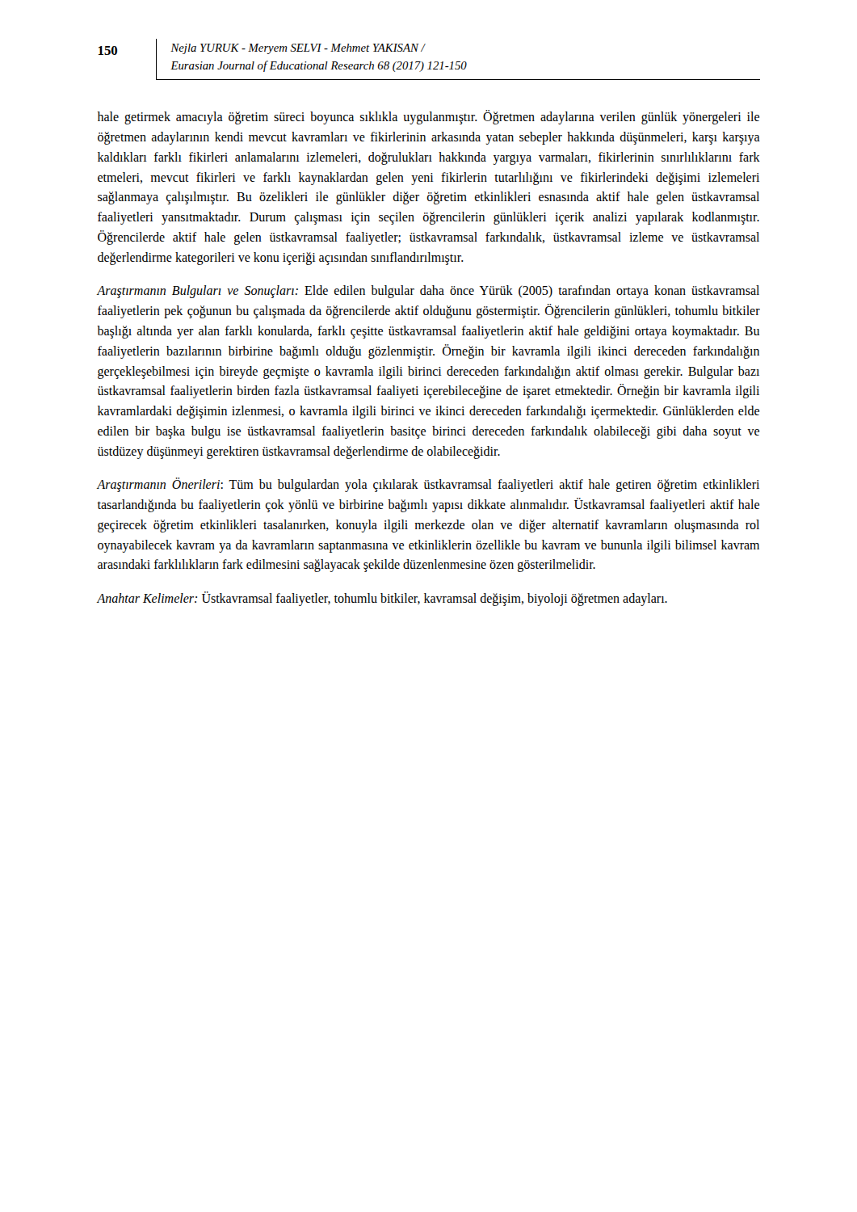150
Nejla YURUK - Meryem SELVI - Mehmet YAKISAN / Eurasian Journal of Educational Research 68 (2017) 121-150
hale getirmek amacıyla öğretim süreci boyunca sıklıkla uygulanmıştır. Öğretmen adaylarına verilen günlük yönergeleri ile öğretmen adaylarının kendi mevcut kavramları ve fikirlerinin arkasında yatan sebepler hakkında düşünmeleri, karşı karşıya kaldıkları farklı fikirleri anlamalarını izlemeleri, doğrulukları hakkında yargıya varmaları, fikirlerinin sınırlılıklarını fark etmeleri, mevcut fikirleri ve farklı kaynaklardan gelen yeni fikirlerin tutarlılığını ve fikirlerindeki değişimi izlemeleri sağlanmaya çalışılmıştır. Bu özelikleri ile günlükler diğer öğretim etkinlikleri esnasında aktif hale gelen üstkavramsal faaliyetleri yansıtmaktadır. Durum çalışması için seçilen öğrencilerin günlükleri içerik analizi yapılarak kodlanmıştır. Öğrencilerde aktif hale gelen üstkavramsal faaliyetler; üstkavramsal farkındalık, üstkavramsal izleme ve üstkavramsal değerlendirme kategorileri ve konu içeriği açısından sınıflandırılmıştır.
Araştırmanın Bulguları ve Sonuçları: Elde edilen bulgular daha önce Yürük (2005) tarafından ortaya konan üstkavramsal faaliyetlerin pek çoğunun bu çalışmada da öğrencilerde aktif olduğunu göstermiştir. Öğrencilerin günlükleri, tohumlu bitkiler başlığı altında yer alan farklı konularda, farklı çeşitte üstkavramsal faaliyetlerin aktif hale geldiğini ortaya koymaktadır. Bu faaliyetlerin bazılarının birbirine bağımlı olduğu gözlenmiştir. Örneğin bir kavramla ilgili ikinci dereceden farkındalığın gerçekleşebilmesi için bireyde geçmişte o kavramla ilgili birinci dereceden farkındalığın aktif olması gerekir. Bulgular bazı üstkavramsal faaliyetlerin birden fazla üstkavramsal faaliyeti içerebileceğine de işaret etmektedir. Örneğin bir kavramla ilgili kavramlardaki değişimin izlenmesi, o kavramla ilgili birinci ve ikinci dereceden farkındalığı içermektedir. Günlüklerden elde edilen bir başka bulgu ise üstkavramsal faaliyetlerin basitçe birinci dereceden farkındalık olabileceği gibi daha soyut ve üstdüzey düşünmeyi gerektiren üstkavramsal değerlendirme de olabileceğidir.
Araştırmanın Önerileri: Tüm bu bulgulardan yola çıkılarak üstkavramsal faaliyetleri aktif hale getiren öğretim etkinlikleri tasarlandığında bu faaliyetlerin çok yönlü ve birbirine bağımlı yapısı dikkate alınmalıdır. Üstkavramsal faaliyetleri aktif hale geçirecek öğretim etkinlikleri tasalanırken, konuyla ilgili merkezde olan ve diğer alternatif kavramların oluşmasında rol oynayabilecek kavram ya da kavramların saptanmasına ve etkinliklerin özellikle bu kavram ve bununla ilgili bilimsel kavram arasındaki farklılıkların fark edilmesini sağlayacak şekilde düzenlenmesine özen gösterilmelidir.
Anahtar Kelimeler: Üstkavramsal faaliyetler, tohumlu bitkiler, kavramsal değişim, biyoloji öğretmen adayları.